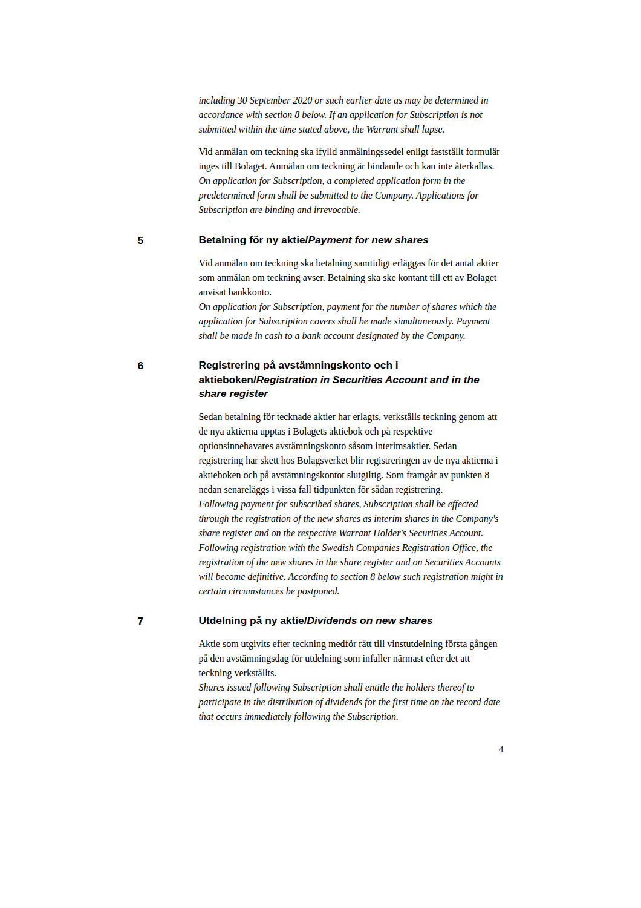including 30 September 2020 or such earlier date as may be determined in accordance with section 8 below. If an application for Subscription is not submitted within the time stated above, the Warrant shall lapse.
Vid anmälan om teckning ska ifylld anmälningssedel enligt fastställt formulär inges till Bolaget. Anmälan om teckning är bindande och kan inte återkallas.
On application for Subscription, a completed application form in the predetermined form shall be submitted to the Company. Applications for Subscription are binding and irrevocable.
5
Betalning för ny aktie/Payment for new shares
Vid anmälan om teckning ska betalning samtidigt erläggas för det antal aktier som anmälan om teckning avser. Betalning ska ske kontant till ett av Bolaget anvisat bankkonto.
On application for Subscription, payment for the number of shares which the application for Subscription covers shall be made simultaneously. Payment shall be made in cash to a bank account designated by the Company.
6
Registrering på avstämningskonto och i aktieboken/Registration in Securities Account and in the share register
Sedan betalning för tecknade aktier har erlagts, verkställs teckning genom att de nya aktierna upptas i Bolagets aktiebok och på respektive optionsinnehavares avstämningskonto såsom interimsaktier. Sedan registrering har skett hos Bolagsverket blir registreringen av de nya aktierna i aktieboken och på avstämningskontot slutgiltig. Som framgår av punkten 8 nedan senareläggs i vissa fall tidpunkten för sådan registrering.
Following payment for subscribed shares, Subscription shall be effected through the registration of the new shares as interim shares in the Company's share register and on the respective Warrant Holder's Securities Account. Following registration with the Swedish Companies Registration Office, the registration of the new shares in the share register and on Securities Accounts will become definitive. According to section 8 below such registration might in certain circumstances be postponed.
7
Utdelning på ny aktie/Dividends on new shares
Aktie som utgivits efter teckning medför rätt till vinstutdelning första gången på den avstämningsdag för utdelning som infaller närmast efter det att teckning verkställts.
Shares issued following Subscription shall entitle the holders thereof to participate in the distribution of dividends for the first time on the record date that occurs immediately following the Subscription.
4